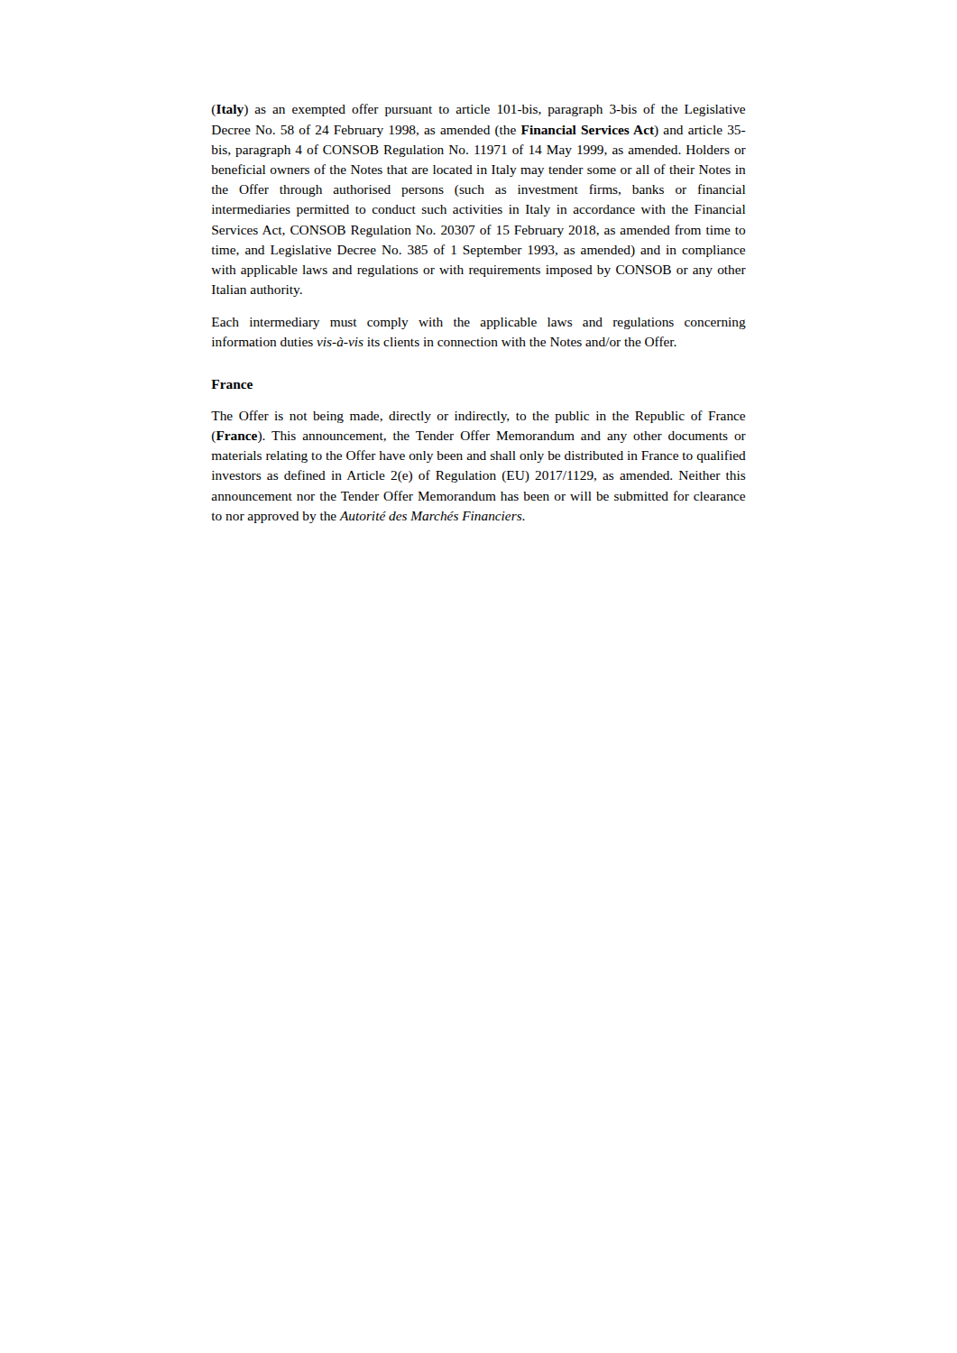(Italy) as an exempted offer pursuant to article 101-bis, paragraph 3-bis of the Legislative Decree No. 58 of 24 February 1998, as amended (the Financial Services Act) and article 35-bis, paragraph 4 of CONSOB Regulation No. 11971 of 14 May 1999, as amended. Holders or beneficial owners of the Notes that are located in Italy may tender some or all of their Notes in the Offer through authorised persons (such as investment firms, banks or financial intermediaries permitted to conduct such activities in Italy in accordance with the Financial Services Act, CONSOB Regulation No. 20307 of 15 February 2018, as amended from time to time, and Legislative Decree No. 385 of 1 September 1993, as amended) and in compliance with applicable laws and regulations or with requirements imposed by CONSOB or any other Italian authority.
Each intermediary must comply with the applicable laws and regulations concerning information duties vis-à-vis its clients in connection with the Notes and/or the Offer.
France
The Offer is not being made, directly or indirectly, to the public in the Republic of France (France). This announcement, the Tender Offer Memorandum and any other documents or materials relating to the Offer have only been and shall only be distributed in France to qualified investors as defined in Article 2(e) of Regulation (EU) 2017/1129, as amended. Neither this announcement nor the Tender Offer Memorandum has been or will be submitted for clearance to nor approved by the Autorité des Marchés Financiers.